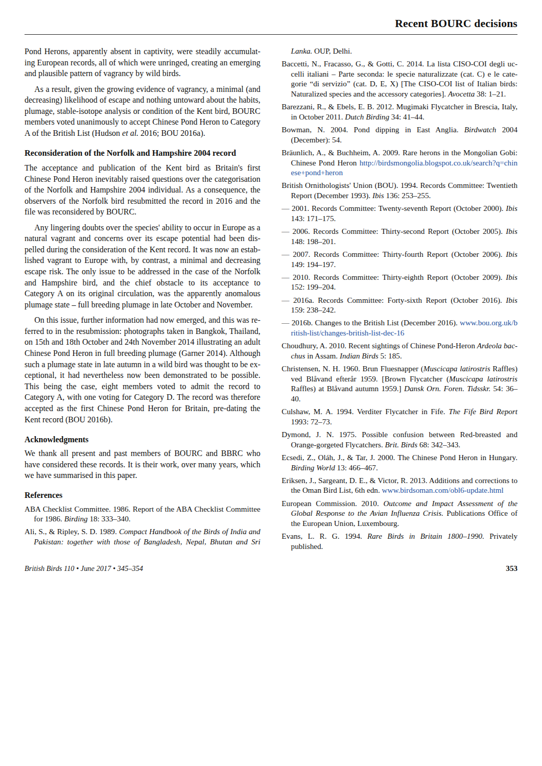Recent BOURC decisions
Pond Herons, apparently absent in captivity, were steadily accumulating European records, all of which were unringed, creating an emerging and plausible pattern of vagrancy by wild birds.
As a result, given the growing evidence of vagrancy, a minimal (and decreasing) likelihood of escape and nothing untoward about the habits, plumage, stable-isotope analysis or condition of the Kent bird, BOURC members voted unanimously to accept Chinese Pond Heron to Category A of the British List (Hudson et al. 2016; BOU 2016a).
Reconsideration of the Norfolk and Hampshire 2004 record
The acceptance and publication of the Kent bird as Britain's first Chinese Pond Heron inevitably raised questions over the categorisation of the Norfolk and Hampshire 2004 individual. As a consequence, the observers of the Norfolk bird resubmitted the record in 2016 and the file was reconsidered by BOURC.
Any lingering doubts over the species' ability to occur in Europe as a natural vagrant and concerns over its escape potential had been dispelled during the consideration of the Kent record. It was now an established vagrant to Europe with, by contrast, a minimal and decreasing escape risk. The only issue to be addressed in the case of the Norfolk and Hampshire bird, and the chief obstacle to its acceptance to Category A on its original circulation, was the apparently anomalous plumage state – full breeding plumage in late October and November.
On this issue, further information had now emerged, and this was referred to in the resubmission: photographs taken in Bangkok, Thailand, on 15th and 18th October and 24th November 2014 illustrating an adult Chinese Pond Heron in full breeding plumage (Garner 2014). Although such a plumage state in late autumn in a wild bird was thought to be exceptional, it had nevertheless now been demonstrated to be possible. This being the case, eight members voted to admit the record to Category A, with one voting for Category D. The record was therefore accepted as the first Chinese Pond Heron for Britain, pre-dating the Kent record (BOU 2016b).
Acknowledgments
We thank all present and past members of BOURC and BBRC who have considered these records. It is their work, over many years, which we have summarised in this paper.
References
ABA Checklist Committee. 1986. Report of the ABA Checklist Committee for 1986. Birding 18: 333–340.
Ali, S., & Ripley, S. D. 1989. Compact Handbook of the Birds of India and Pakistan: together with those of Bangladesh, Nepal, Bhutan and Sri Lanka. OUP, Delhi.
Baccetti, N., Fracasso, G., & Gotti, C. 2014. La lista CISO-COI degli uccelli italiani – Parte seconda: le specie naturalizzate (cat. C) e le categorie “di servizio” (cat. D, E, X) [The CISO-COI list of Italian birds: Naturalized species and the accessory categories]. Avocetta 38: 1–21.
Barezzani, R., & Ebels, E. B. 2012. Mugimaki Flycatcher in Brescia, Italy, in October 2011. Dutch Birding 34: 41–44.
Bowman, N. 2004. Pond dipping in East Anglia. Birdwatch 2004 (December): 54.
Bräunlich, A., & Buchheim, A. 2009. Rare herons in the Mongolian Gobi: Chinese Pond Heron http://birdsmongolia.blogspot.co.uk/search?q=chinese+pond+heron
British Ornithologists' Union (BOU). 1994. Records Committee: Twentieth Report (December 1993). Ibis 136: 253–255.
— 2001. Records Committee: Twenty-seventh Report (October 2000). Ibis 143: 171–175.
— 2006. Records Committee: Thirty-second Report (October 2005). Ibis 148: 198–201.
— 2007. Records Committee: Thirty-fourth Report (October 2006). Ibis 149: 194–197.
— 2010. Records Committee: Thirty-eighth Report (October 2009). Ibis 152: 199–204.
— 2016a. Records Committee: Forty-sixth Report (October 2016). Ibis 159: 238–242.
— 2016b. Changes to the British List (December 2016). www.bou.org.uk/british-list/changes-british-list-dec-16
Choudhury, A. 2010. Recent sightings of Chinese Pond-Heron Ardeola bacchus in Assam. Indian Birds 5: 185.
Christensen, N. H. 1960. Brun Fluesnapper (Muscicapa latirostris Raffles) ved Blåvand efterår 1959. [Brown Flycatcher (Muscicapa latirostris Raffles) at Blåvand autumn 1959.] Dansk Orn. Foren. Tidsskr. 54: 36–40.
Culshaw, M. A. 1994. Verditer Flycatcher in Fife. The Fife Bird Report 1993: 72–73.
Dymond, J. N. 1975. Possible confusion between Red-breasted and Orange-gorgeted Flycatchers. Brit. Birds 68: 342–343.
Ecsedi, Z., Oláh, J., & Tar, J. 2000. The Chinese Pond Heron in Hungary. Birding World 13: 466–467.
Eriksen, J., Sargeant, D. E., & Victor, R. 2013. Additions and corrections to the Oman Bird List, 6th edn. www.birdsoman.com/obl6-update.html
European Commission. 2010. Outcome and Impact Assessment of the Global Response to the Avian Influenza Crisis. Publications Office of the European Union, Luxembourg.
Evans, L. R. G. 1994. Rare Birds in Britain 1800–1990. Privately published.
British Birds 110 • June 2017 • 345–354 353